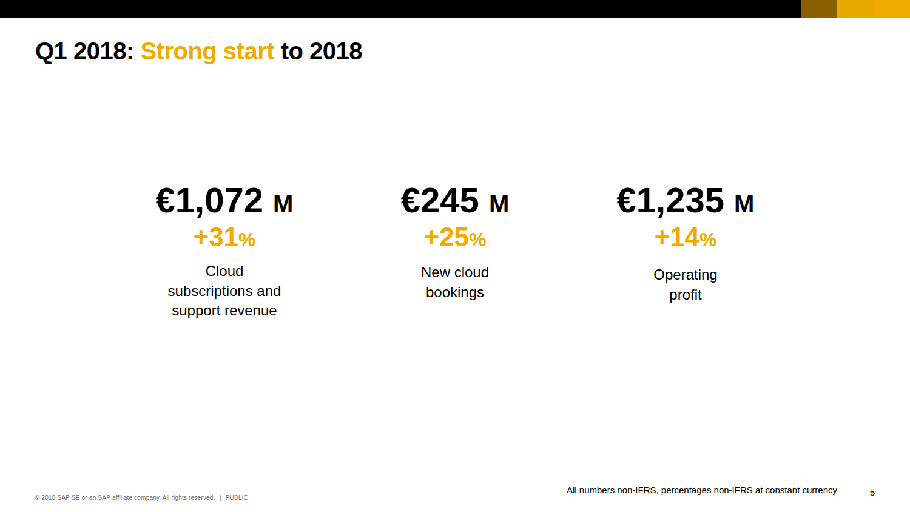Q1 2018: Strong start to 2018
€1,072 M
+31%
Cloud
subscriptions and
support revenue
€245 M
+25%
New cloud
bookings
€1,235 M
+14%
Operating
profit
© 2018 SAP SE or an SAP affiliate company. All rights reserved. ∣ PUBLIC
All numbers non-IFRS, percentages non-IFRS at constant currency
5